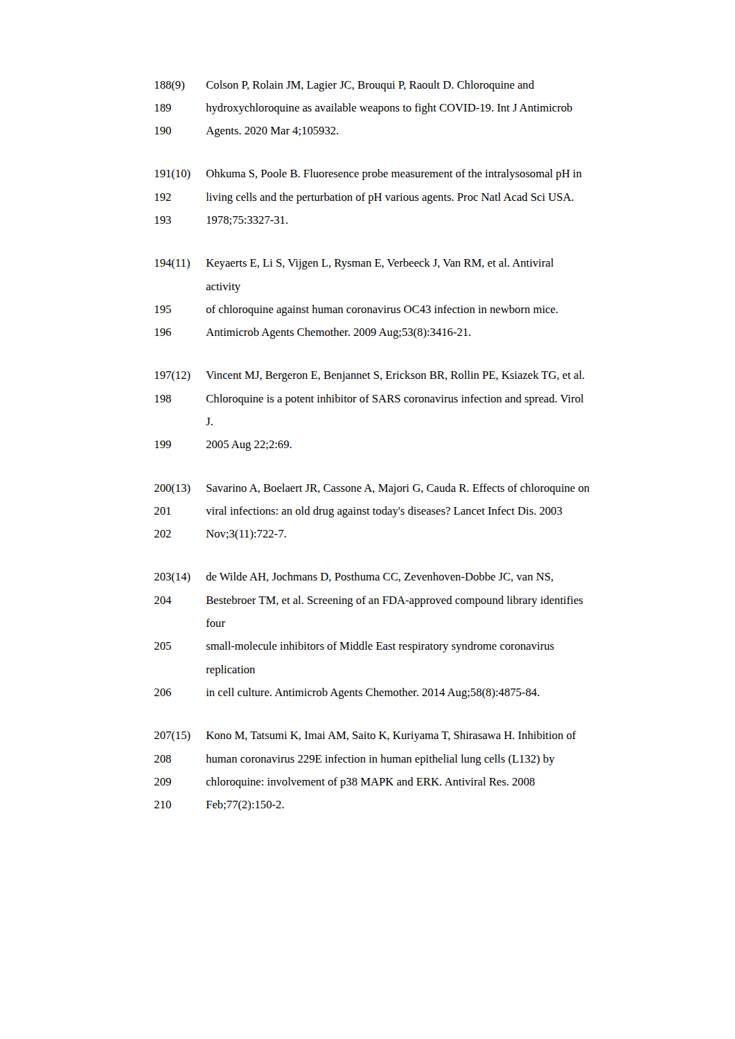| 188 | (9) | Colson P, Rolain JM, Lagier JC, Brouqui P, Raoult D. Chloroquine and |
| 189 | | hydroxychloroquine as available weapons to fight COVID-19. Int J Antimicrob |
| 190 | | Agents. 2020 Mar 4;105932. |
| 191 | (10) | Ohkuma S, Poole B. Fluoresence probe measurement of the intralysosomal pH in |
| 192 | | living cells and the perturbation of pH various agents. Proc Natl Acad Sci USA. |
| 193 | | 1978;75:3327-31. |
| 194 | (11) | Keyaerts E, Li S, Vijgen L, Rysman E, Verbeeck J, Van RM, et al. Antiviral activity |
| 195 | | of chloroquine against human coronavirus OC43 infection in newborn mice. |
| 196 | | Antimicrob Agents Chemother. 2009 Aug;53(8):3416-21. |
| 197 | (12) | Vincent MJ, Bergeron E, Benjannet S, Erickson BR, Rollin PE, Ksiazek TG, et al. |
| 198 | | Chloroquine is a potent inhibitor of SARS coronavirus infection and spread. Virol J. |
| 199 | | 2005 Aug 22;2:69. |
| 200 | (13) | Savarino A, Boelaert JR, Cassone A, Majori G, Cauda R. Effects of chloroquine on |
| 201 | | viral infections: an old drug against today's diseases? Lancet Infect Dis. 2003 |
| 202 | | Nov;3(11):722-7. |
| 203 | (14) | de Wilde AH, Jochmans D, Posthuma CC, Zevenhoven-Dobbe JC, van NS, |
| 204 | | Bestebroer TM, et al. Screening of an FDA-approved compound library identifies four |
| 205 | | small-molecule inhibitors of Middle East respiratory syndrome coronavirus replication |
| 206 | | in cell culture. Antimicrob Agents Chemother. 2014 Aug;58(8):4875-84. |
| 207 | (15) | Kono M, Tatsumi K, Imai AM, Saito K, Kuriyama T, Shirasawa H. Inhibition of |
| 208 | | human coronavirus 229E infection in human epithelial lung cells (L132) by |
| 209 | | chloroquine: involvement of p38 MAPK and ERK. Antiviral Res. 2008 |
| 210 | | Feb;77(2):150-2. |